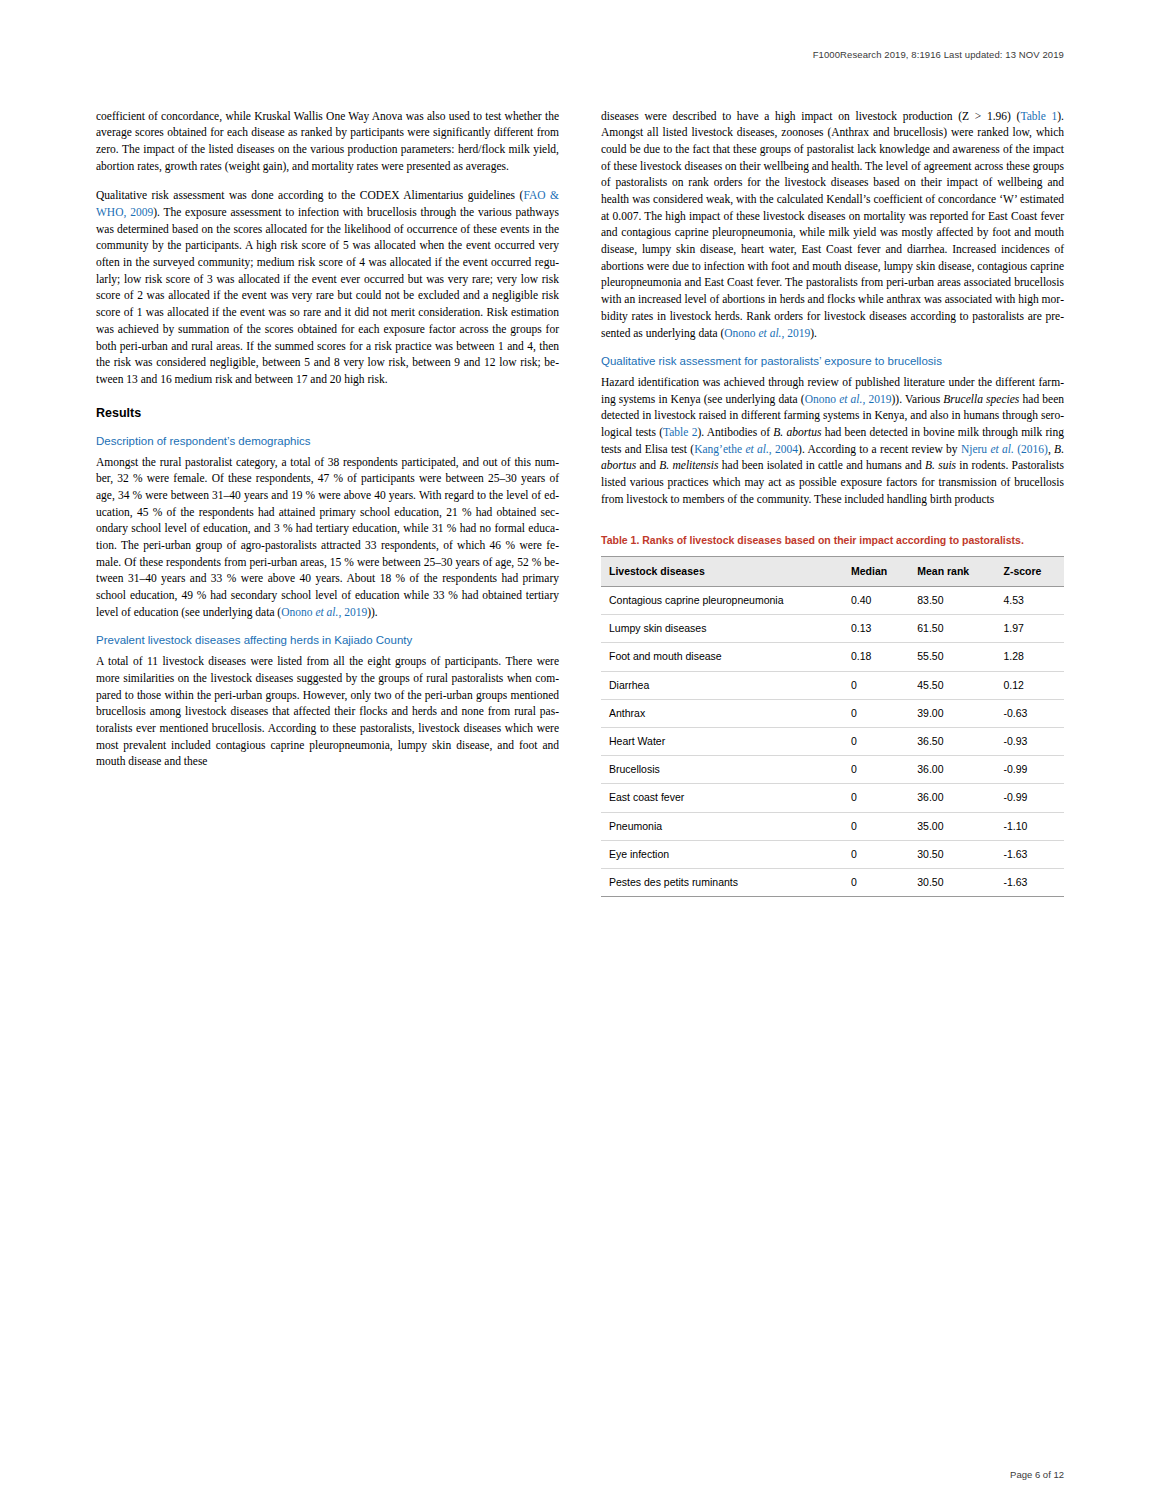F1000Research 2019, 8:1916 Last updated: 13 NOV 2019
coefficient of concordance, while Kruskal Wallis One Way Anova was also used to test whether the average scores obtained for each disease as ranked by participants were significantly different from zero. The impact of the listed diseases on the various production parameters: herd/flock milk yield, abortion rates, growth rates (weight gain), and mortality rates were presented as averages.
Qualitative risk assessment was done according to the CODEX Alimentarius guidelines (FAO & WHO, 2009). The exposure assessment to infection with brucellosis through the various pathways was determined based on the scores allocated for the likelihood of occurrence of these events in the community by the participants. A high risk score of 5 was allocated when the event occurred very often in the surveyed community; medium risk score of 4 was allocated if the event occurred regularly; low risk score of 3 was allocated if the event ever occurred but was very rare; very low risk score of 2 was allocated if the event was very rare but could not be excluded and a negligible risk score of 1 was allocated if the event was so rare and it did not merit consideration. Risk estimation was achieved by summation of the scores obtained for each exposure factor across the groups for both peri-urban and rural areas. If the summed scores for a risk practice was between 1 and 4, then the risk was considered negligible, between 5 and 8 very low risk, between 9 and 12 low risk; between 13 and 16 medium risk and between 17 and 20 high risk.
Results
Description of respondent’s demographics
Amongst the rural pastoralist category, a total of 38 respondents participated, and out of this number, 32 % were female. Of these respondents, 47 % of participants were between 25–30 years of age, 34 % were between 31–40 years and 19 % were above 40 years. With regard to the level of education, 45 % of the respondents had attained primary school education, 21 % had obtained secondary school level of education, and 3 % had tertiary education, while 31 % had no formal education. The peri-urban group of agro-pastoralists attracted 33 respondents, of which 46 % were female. Of these respondents from peri-urban areas, 15 % were between 25–30 years of age, 52 % between 31–40 years and 33 % were above 40 years. About 18 % of the respondents had primary school education, 49 % had secondary school level of education while 33 % had obtained tertiary level of education (see underlying data (Onono et al., 2019)).
Prevalent livestock diseases affecting herds in Kajiado County
A total of 11 livestock diseases were listed from all the eight groups of participants. There were more similarities on the livestock diseases suggested by the groups of rural pastoralists when compared to those within the peri-urban groups. However, only two of the peri-urban groups mentioned brucellosis among livestock diseases that affected their flocks and herds and none from rural pastoralists ever mentioned brucellosis. According to these pastoralists, livestock diseases which were most prevalent included contagious caprine pleuropneumonia, lumpy skin disease, and foot and mouth disease and these
diseases were described to have a high impact on livestock production (Z > 1.96) (Table 1). Amongst all listed livestock diseases, zoonoses (Anthrax and brucellosis) were ranked low, which could be due to the fact that these groups of pastoralist lack knowledge and awareness of the impact of these livestock diseases on their wellbeing and health. The level of agreement across these groups of pastoralists on rank orders for the livestock diseases based on their impact of wellbeing and health was considered weak, with the calculated Kendall’s coefficient of concordance ‘W’ estimated at 0.007. The high impact of these livestock diseases on mortality was reported for East Coast fever and contagious caprine pleuropneumonia, while milk yield was mostly affected by foot and mouth disease, lumpy skin disease, heart water, East Coast fever and diarrhea. Increased incidences of abortions were due to infection with foot and mouth disease, lumpy skin disease, contagious caprine pleuropneumonia and East Coast fever. The pastoralists from peri-urban areas associated brucellosis with an increased level of abortions in herds and flocks while anthrax was associated with high morbidity rates in livestock herds. Rank orders for livestock diseases according to pastoralists are presented as underlying data (Onono et al., 2019).
Qualitative risk assessment for pastoralists’ exposure to brucellosis
Hazard identification was achieved through review of published literature under the different farming systems in Kenya (see underlying data (Onono et al., 2019)). Various Brucella species had been detected in livestock raised in different farming systems in Kenya, and also in humans through serological tests (Table 2). Antibodies of B. abortus had been detected in bovine milk through milk ring tests and Elisa test (Kang’ethe et al., 2004). According to a recent review by Njeru et al. (2016), B. abortus and B. melitensis had been isolated in cattle and humans and B. suis in rodents. Pastoralists listed various practices which may act as possible exposure factors for transmission of brucellosis from livestock to members of the community. These included handling birth products
Table 1. Ranks of livestock diseases based on their impact according to pastoralists.
| Livestock diseases | Median | Mean rank | Z-score |
| --- | --- | --- | --- |
| Contagious caprine pleuropneumonia | 0.40 | 83.50 | 4.53 |
| Lumpy skin diseases | 0.13 | 61.50 | 1.97 |
| Foot and mouth disease | 0.18 | 55.50 | 1.28 |
| Diarrhea | 0 | 45.50 | 0.12 |
| Anthrax | 0 | 39.00 | -0.63 |
| Heart Water | 0 | 36.50 | -0.93 |
| Brucellosis | 0 | 36.00 | -0.99 |
| East coast fever | 0 | 36.00 | -0.99 |
| Pneumonia | 0 | 35.00 | -1.10 |
| Eye infection | 0 | 30.50 | -1.63 |
| Pestes des petits ruminants | 0 | 30.50 | -1.63 |
Page 6 of 12